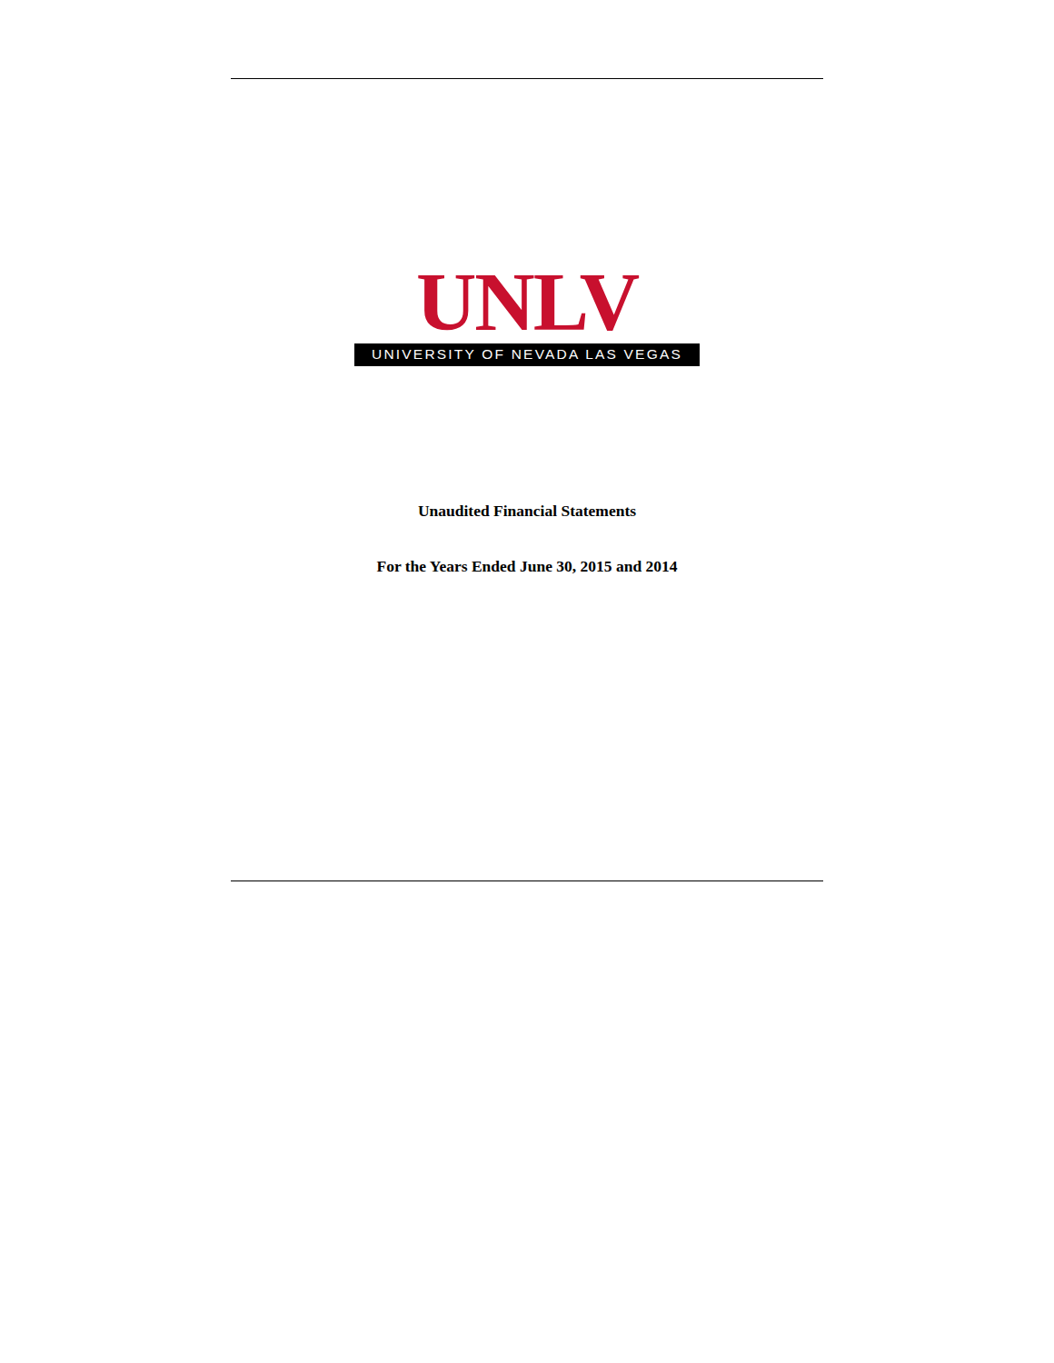UNLV
UNIVERSITY OF NEVADA LAS VEGAS
Unaudited Financial Statements
For the Years Ended June 30, 2015 and 2014